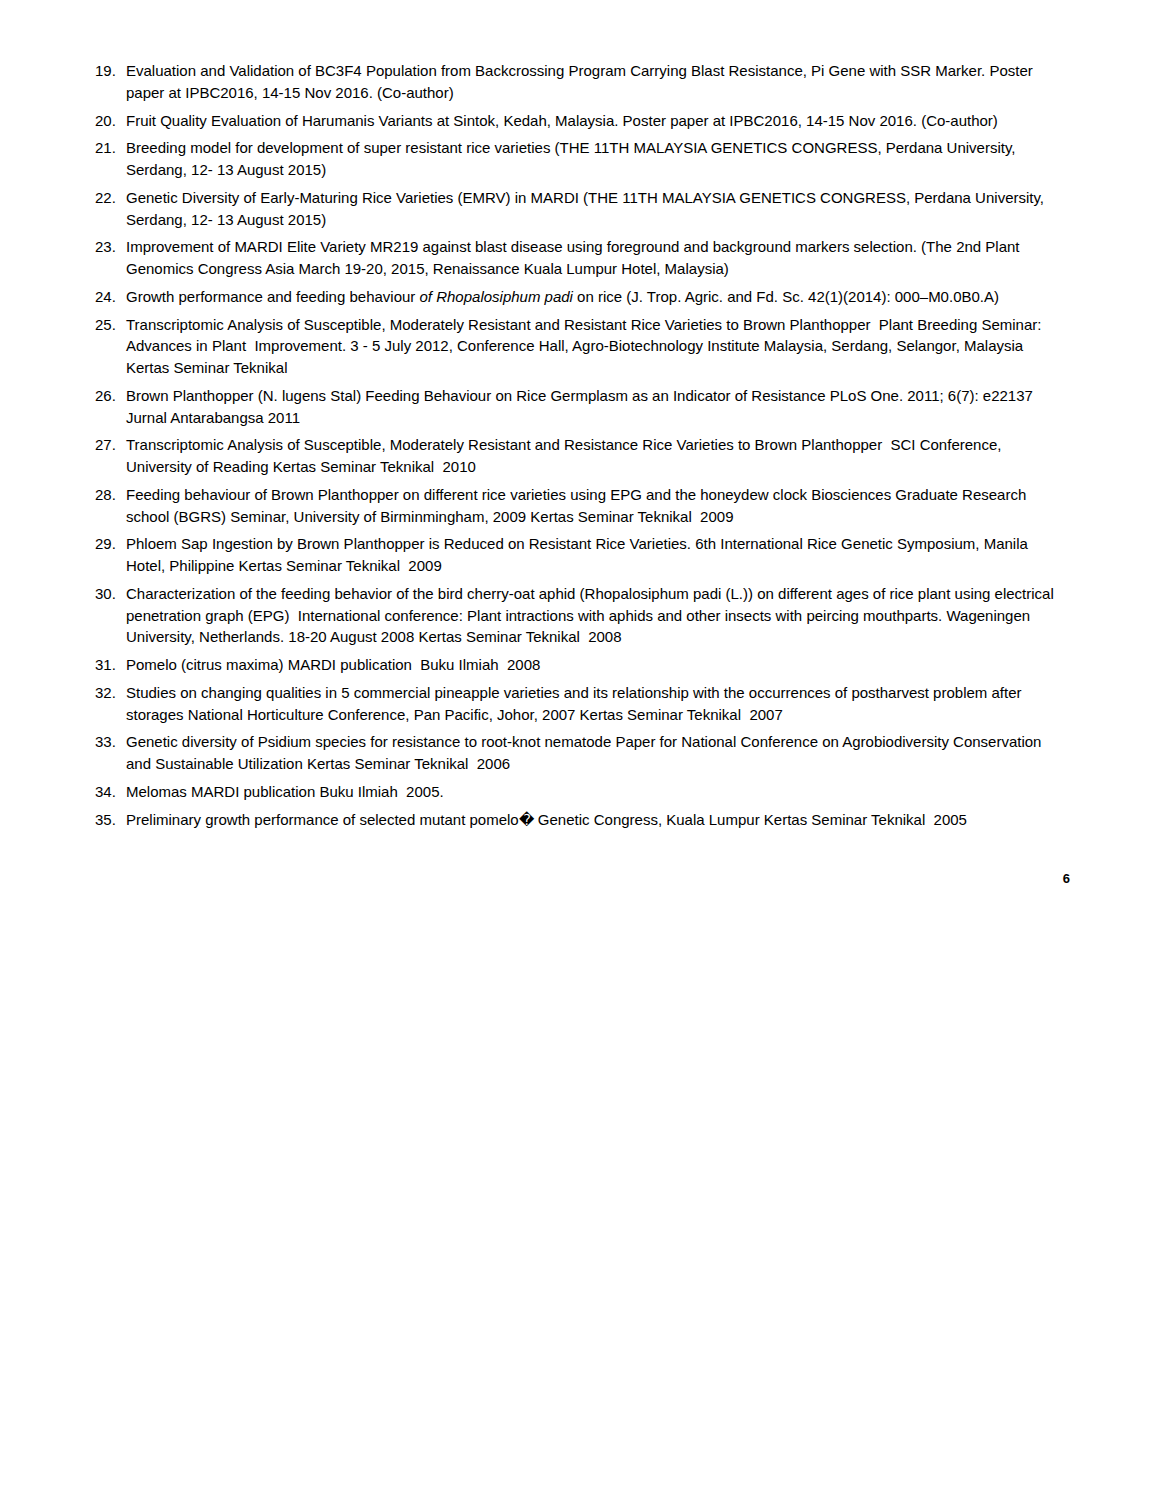Evaluation and Validation of BC3F4 Population from Backcrossing Program Carrying Blast Resistance, Pi Gene with SSR Marker. Poster paper at IPBC2016, 14-15 Nov 2016. (Co-author)
Fruit Quality Evaluation of Harumanis Variants at Sintok, Kedah, Malaysia. Poster paper at IPBC2016, 14-15 Nov 2016. (Co-author)
Breeding model for development of super resistant rice varieties (THE 11TH MALAYSIA GENETICS CONGRESS, Perdana University, Serdang, 12- 13 August 2015)
Genetic Diversity of Early-Maturing Rice Varieties (EMRV) in MARDI (THE 11TH MALAYSIA GENETICS CONGRESS, Perdana University, Serdang, 12- 13 August 2015)
Improvement of MARDI Elite Variety MR219 against blast disease using foreground and background markers selection. (The 2nd Plant Genomics Congress Asia March 19-20, 2015, Renaissance Kuala Lumpur Hotel, Malaysia)
Growth performance and feeding behaviour of Rhopalosiphum padi on rice (J. Trop. Agric. and Fd. Sc. 42(1)(2014): 000–M0.0B0.A)
Transcriptomic Analysis of Susceptible, Moderately Resistant and Resistant Rice Varieties to Brown Planthopper Plant Breeding Seminar: Advances in Plant Improvement. 3 - 5 July 2012, Conference Hall, Agro-Biotechnology Institute Malaysia, Serdang, Selangor, Malaysia Kertas Seminar Teknikal
Brown Planthopper (N. lugens Stal) Feeding Behaviour on Rice Germplasm as an Indicator of Resistance PLoS One. 2011; 6(7): e22137 Jurnal Antarabangsa 2011
Transcriptomic Analysis of Susceptible, Moderately Resistant and Resistance Rice Varieties to Brown Planthopper SCI Conference, University of Reading Kertas Seminar Teknikal 2010
Feeding behaviour of Brown Planthopper on different rice varieties using EPG and the honeydew clock Biosciences Graduate Research school (BGRS) Seminar, University of Birminmingham, 2009 Kertas Seminar Teknikal 2009
Phloem Sap Ingestion by Brown Planthopper is Reduced on Resistant Rice Varieties. 6th International Rice Genetic Symposium, Manila Hotel, Philippine Kertas Seminar Teknikal 2009
Characterization of the feeding behavior of the bird cherry-oat aphid (Rhopalosiphum padi (L.)) on different ages of rice plant using electrical penetration graph (EPG) International conference: Plant intractions with aphids and other insects with peircing mouthparts. Wageningen University, Netherlands. 18-20 August 2008 Kertas Seminar Teknikal 2008
Pomelo (citrus maxima) MARDI publication Buku Ilmiah 2008
Studies on changing qualities in 5 commercial pineapple varieties and its relationship with the occurrences of postharvest problem after storages National Horticulture Conference, Pan Pacific, Johor, 2007 Kertas Seminar Teknikal 2007
Genetic diversity of Psidium species for resistance to root-knot nematode Paper for National Conference on Agrobiodiversity Conservation and Sustainable Utilization Kertas Seminar Teknikal 2006
Melomas MARDI publication Buku Ilmiah 2005.
Preliminary growth performance of selected mutant pomelo� Genetic Congress, Kuala Lumpur Kertas Seminar Teknikal 2005
6